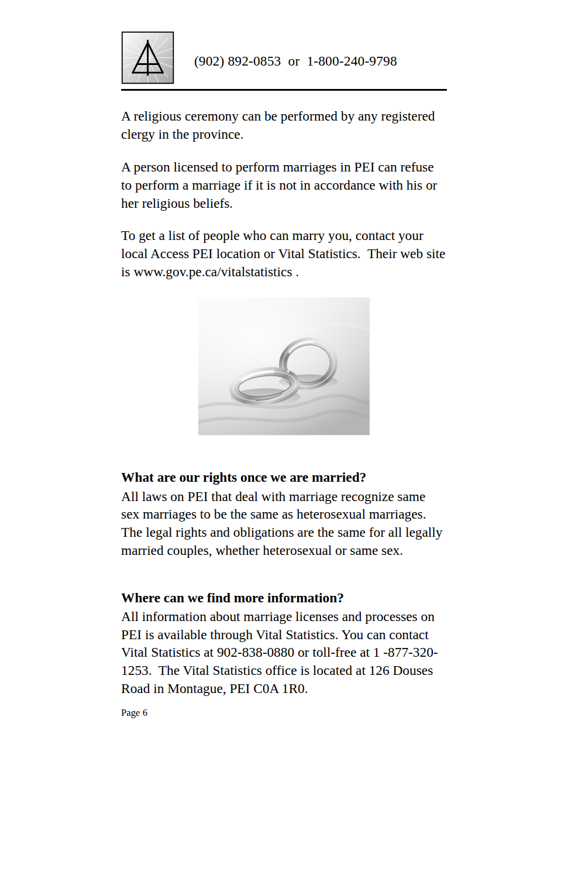(902) 892-0853 or 1-800-240-9798
A religious ceremony can be performed by any registered clergy in the province.
A person licensed to perform marriages in PEI can refuse to perform a marriage if it is not in accordance with his or her religious beliefs.
To get a list of people who can marry you, contact your local Access PEI location or Vital Statistics. Their web site is www.gov.pe.ca/vitalstatistics .
What are our rights once we are married?
All laws on PEI that deal with marriage recognize same sex marriages to be the same as heterosexual marriages. The legal rights and obligations are the same for all legally married couples, whether heterosexual or same sex.
Where can we find more information?
All information about marriage licenses and processes on PEI is available through Vital Statistics. You can contact Vital Statistics at 902-838-0880 or toll-free at 1 -877-320-1253. The Vital Statistics office is located at 126 Douses Road in Montague, PEI C0A 1R0.
Page 6